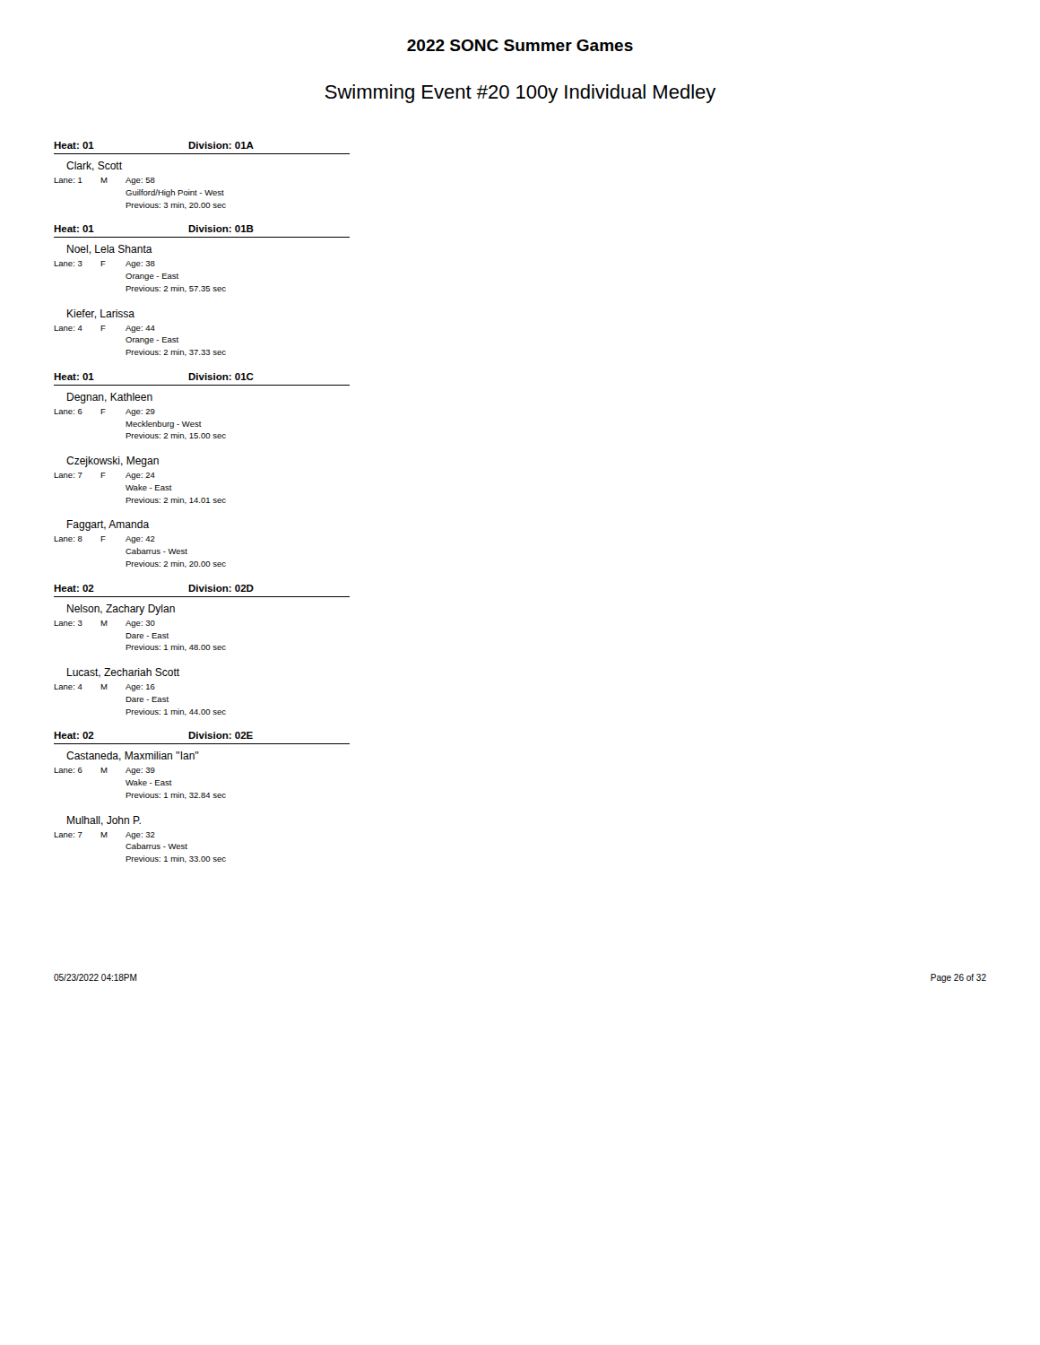2022 SONC Summer Games
Swimming Event #20 100y Individual Medley
Heat: 01 Division: 01A
Clark, Scott
Lane: 1 M Age: 58
Guilford/High Point - West
Previous: 3 min, 20.00 sec
Heat: 01 Division: 01B
Noel, Lela Shanta
Lane: 3 F Age: 38
Orange - East
Previous: 2 min, 57.35 sec
Kiefer, Larissa
Lane: 4 F Age: 44
Orange - East
Previous: 2 min, 37.33 sec
Heat: 01 Division: 01C
Degnan, Kathleen
Lane: 6 F Age: 29
Mecklenburg - West
Previous: 2 min, 15.00 sec
Czejkowski, Megan
Lane: 7 F Age: 24
Wake - East
Previous: 2 min, 14.01 sec
Faggart, Amanda
Lane: 8 F Age: 42
Cabarrus - West
Previous: 2 min, 20.00 sec
Heat: 02 Division: 02D
Nelson, Zachary Dylan
Lane: 3 M Age: 30
Dare - East
Previous: 1 min, 48.00 sec
Lucast, Zechariah Scott
Lane: 4 M Age: 16
Dare - East
Previous: 1 min, 44.00 sec
Heat: 02 Division: 02E
Castaneda, Maxmilian ''Ian''
Lane: 6 M Age: 39
Wake - East
Previous: 1 min, 32.84 sec
Mulhall, John P.
Lane: 7 M Age: 32
Cabarrus - West
Previous: 1 min, 33.00 sec
05/23/2022 04:18PM Page 26 of 32